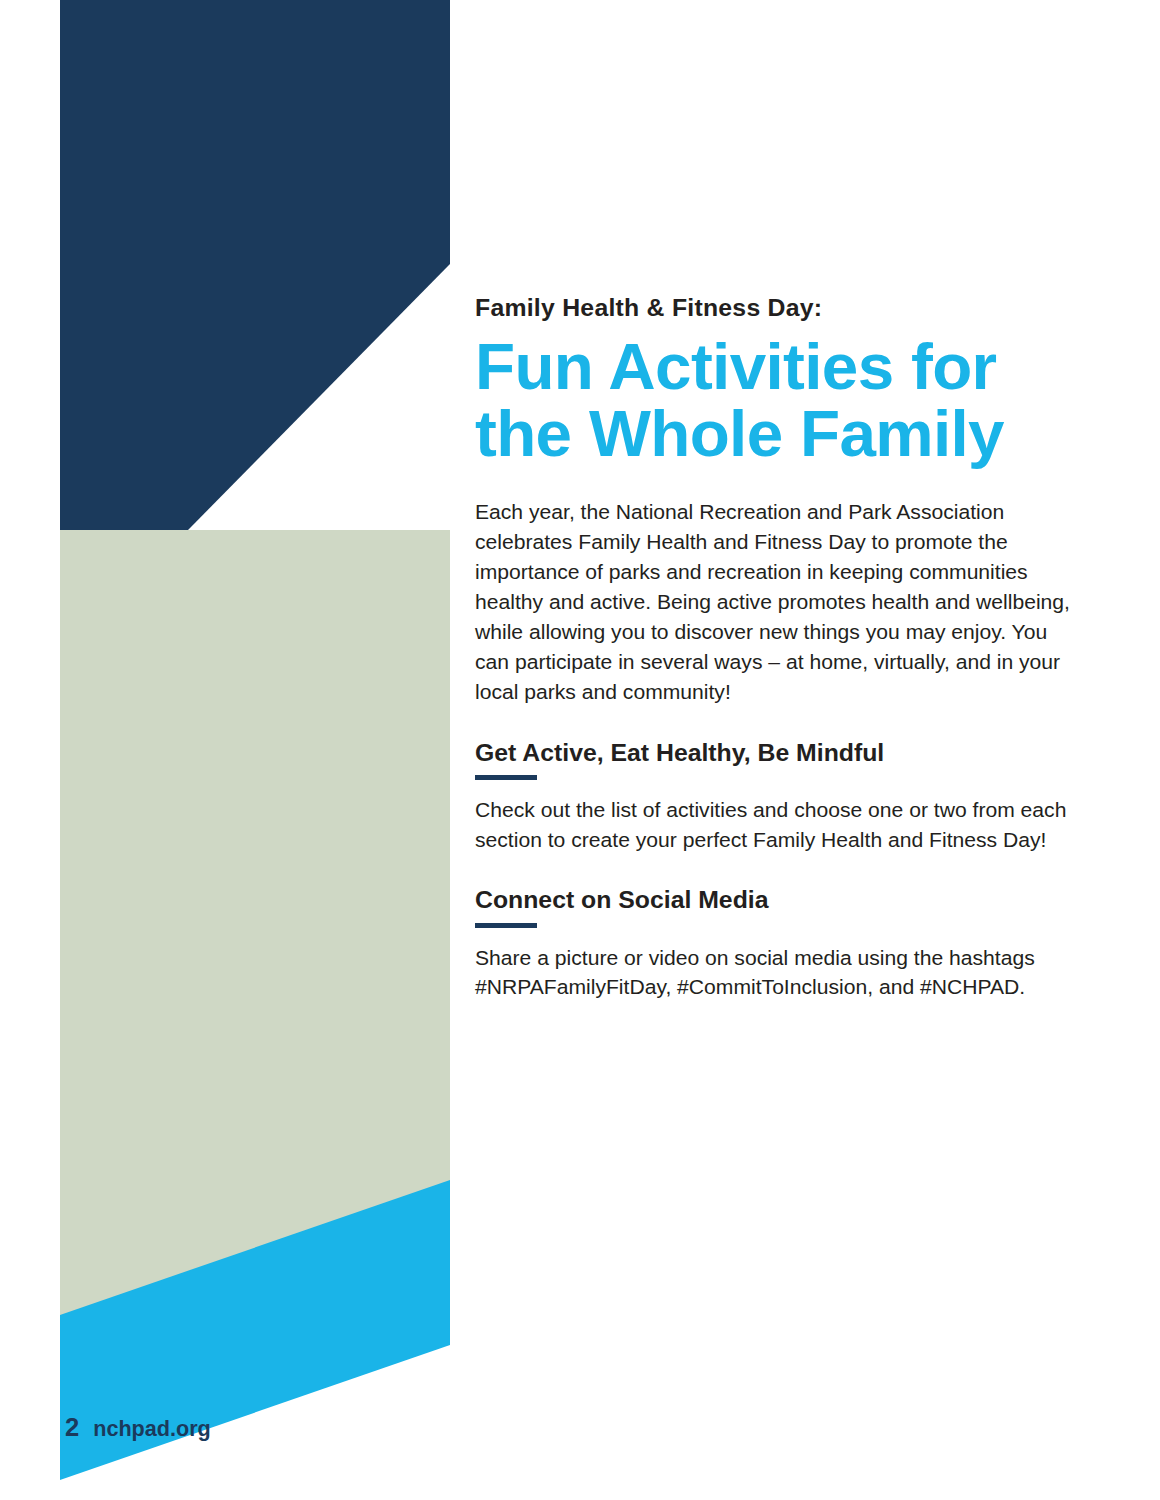Family Health & Fitness Day:
Fun Activities for the Whole Family
Each year, the National Recreation and Park Association celebrates Family Health and Fitness Day to promote the importance of parks and recreation in keeping communities healthy and active. Being active promotes health and wellbeing, while allowing you to discover new things you may enjoy. You can participate in several ways – at home, virtually, and in your local parks and community!
Get Active, Eat Healthy, Be Mindful
Check out the list of activities and choose one or two from each section to create your perfect Family Health and Fitness Day!
Connect on Social Media
Share a picture or video on social media using the hashtags #NRPAFamilyFitDay, #CommitToInclusion, and #NCHPAD.
2 nchpad.org